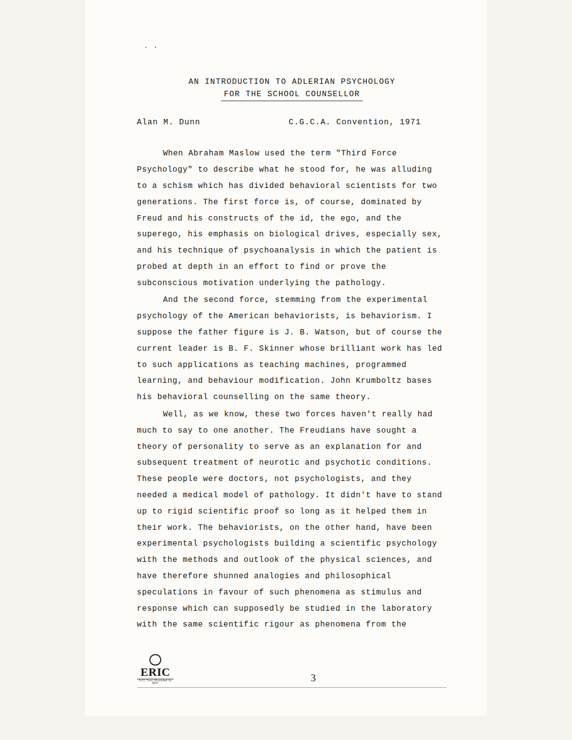..
AN INTRODUCTION TO ADLERIAN PSYCHOLOGY
FOR THE SCHOOL COUNSELLOR
Alan M. Dunn C.G.C.A. Convention, 1971
When Abraham Maslow used the term "Third Force Psychology" to describe what he stood for, he was alluding to a schism which has divided behavioral scientists for two generations. The first force is, of course, dominated by Freud and his constructs of the id, the ego, and the superego, his emphasis on biological drives, especially sex, and his technique of psychoanalysis in which the patient is probed at depth in an effort to find or prove the subconscious motivation underlying the pathology.
And the second force, stemming from the experimental psychology of the American behaviorists, is behaviorism. I suppose the father figure is J. B. Watson, but of course the current leader is B. F. Skinner whose brilliant work has led to such applications as teaching machines, programmed learning, and behaviour modification. John Krumboltz bases his behavioral counselling on the same theory.
Well, as we know, these two forces haven't really had much to say to one another. The Freudians have sought a theory of personality to serve as an explanation for and subsequent treatment of neurotic and psychotic conditions. These people were doctors, not psychologists, and they needed a medical model of pathology. It didn't have to stand up to rigid scientific proof so long as it helped them in their work. The behaviorists, on the other hand, have been experimental psychologists building a scientific psychology with the methods and outlook of the physical sciences, and have therefore shunned analogies and philosophical speculations in favour of such phenomena as stimulus and response which can supposedly be studied in the laboratory with the same scientific rigour as phenomena from the
ERIC
Full Text Provided by ERIC
3